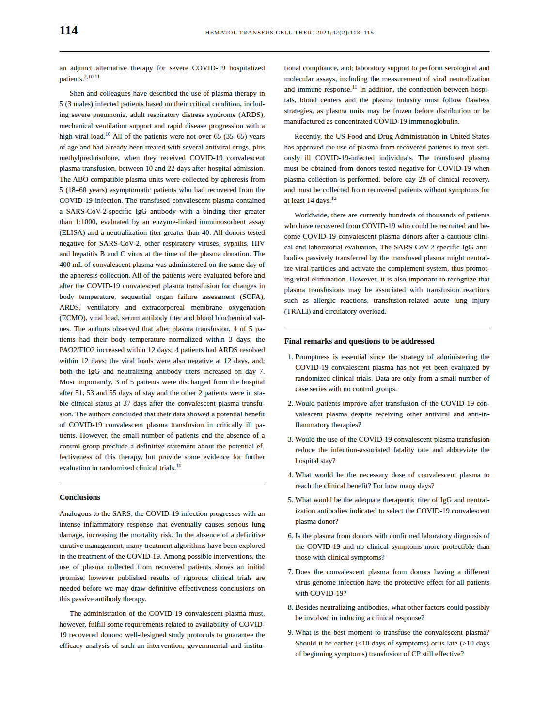114
hematol transfus cell ther. 2021;42(2):113–115
an adjunct alternative therapy for severe COVID-19 hospitalized patients.2,10,11
Shen and colleagues have described the use of plasma therapy in 5 (3 males) infected patients based on their critical condition, including severe pneumonia, adult respiratory distress syndrome (ARDS), mechanical ventilation support and rapid disease progression with a high viral load.10 All of the patients were not over 65 (35–65) years of age and had already been treated with several antiviral drugs, plus methylprednisolone, when they received COVID-19 convalescent plasma transfusion, between 10 and 22 days after hospital admission. The ABO compatible plasma units were collected by apheresis from 5 (18–60 years) asymptomatic patients who had recovered from the COVID-19 infection. The transfused convalescent plasma contained a SARS-CoV-2-specific IgG antibody with a binding titer greater than 1:1000, evaluated by an enzyme-linked immunosorbent assay (ELISA) and a neutralization titer greater than 40. All donors tested negative for SARS-CoV-2, other respiratory viruses, syphilis, HIV and hepatitis B and C virus at the time of the plasma donation. The 400 mL of convalescent plasma was administered on the same day of the apheresis collection. All of the patients were evaluated before and after the COVID-19 convalescent plasma transfusion for changes in body temperature, sequential organ failure assessment (SOFA), ARDS, ventilatory and extracorporeal membrane oxygenation (ECMO), viral load, serum antibody titer and blood biochemical values. The authors observed that after plasma transfusion, 4 of 5 patients had their body temperature normalized within 3 days; the PAO2/FIO2 increased within 12 days; 4 patients had ARDS resolved within 12 days; the viral loads were also negative at 12 days, and; both the IgG and neutralizing antibody titers increased on day 7. Most importantly, 3 of 5 patients were discharged from the hospital after 51, 53 and 55 days of stay and the other 2 patients were in stable clinical status at 37 days after the convalescent plasma transfusion. The authors concluded that their data showed a potential benefit of COVID-19 convalescent plasma transfusion in critically ill patients. However, the small number of patients and the absence of a control group preclude a definitive statement about the potential effectiveness of this therapy, but provide some evidence for further evaluation in randomized clinical trials.10
Conclusions
Analogous to the SARS, the COVID-19 infection progresses with an intense inflammatory response that eventually causes serious lung damage, increasing the mortality risk. In the absence of a definitive curative management, many treatment algorithms have been explored in the treatment of the COVID-19. Among possible interventions, the use of plasma collected from recovered patients shows an initial promise, however published results of rigorous clinical trials are needed before we may draw definitive effectiveness conclusions on this passive antibody therapy.
The administration of the COVID-19 convalescent plasma must, however, fulfill some requirements related to availability of COVID-19 recovered donors: well-designed study protocols to guarantee the efficacy analysis of such an intervention; governmental and institutional compliance, and; laboratory support to perform serological and molecular assays, including the measurement of viral neutralization and immune response.11 In addition, the connection between hospitals, blood centers and the plasma industry must follow flawless strategies, as plasma units may be frozen before distribution or be manufactured as concentrated COVID-19 immunoglobulin.
Recently, the US Food and Drug Administration in United States has approved the use of plasma from recovered patients to treat seriously ill COVID-19-infected individuals. The transfused plasma must be obtained from donors tested negative for COVID-19 when plasma collection is performed, before day 28 of clinical recovery, and must be collected from recovered patients without symptoms for at least 14 days.12
Worldwide, there are currently hundreds of thousands of patients who have recovered from COVID-19 who could be recruited and become COVID-19 convalescent plasma donors after a cautious clinical and laboratorial evaluation. The SARS-CoV-2-specific IgG antibodies passively transferred by the transfused plasma might neutralize viral particles and activate the complement system, thus promoting viral elimination. However, it is also important to recognize that plasma transfusions may be associated with transfusion reactions such as allergic reactions, transfusion-related acute lung injury (TRALI) and circulatory overload.
Final remarks and questions to be addressed
Promptness is essential since the strategy of administering the COVID-19 convalescent plasma has not yet been evaluated by randomized clinical trials. Data are only from a small number of case series with no control groups.
Would patients improve after transfusion of the COVID-19 convalescent plasma despite receiving other antiviral and anti-inflammatory therapies?
Would the use of the COVID-19 convalescent plasma transfusion reduce the infection-associated fatality rate and abbreviate the hospital stay?
What would be the necessary dose of convalescent plasma to reach the clinical benefit? For how many days?
What would be the adequate therapeutic titer of IgG and neutralization antibodies indicated to select the COVID-19 convalescent plasma donor?
Is the plasma from donors with confirmed laboratory diagnosis of the COVID-19 and no clinical symptoms more protectible than those with clinical symptoms?
Does the convalescent plasma from donors having a different virus genome infection have the protective effect for all patients with COVID-19?
Besides neutralizing antibodies, what other factors could possibly be involved in inducing a clinical response?
What is the best moment to transfuse the convalescent plasma? Should it be earlier (<10 days of symptoms) or is late (>10 days of beginning symptoms) transfusion of CP still effective?